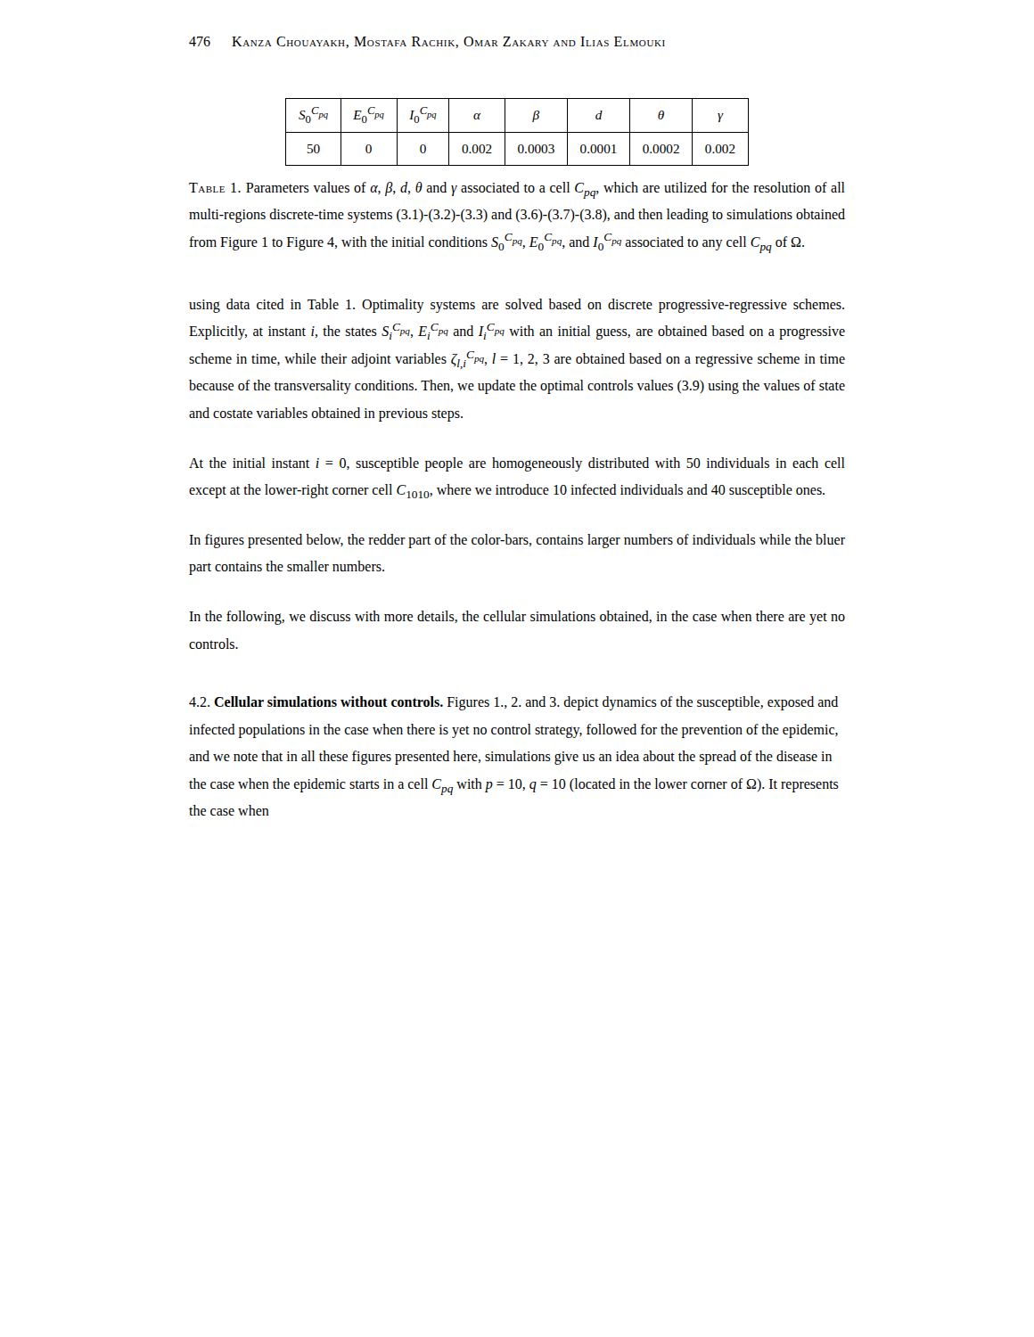476 Kanza Chouayakh, Mostafa Rachik, Omar Zakary and Ilias Elmouki
| S 0 C pq | E 0 C pq | I 0 C pq | α | β | d | θ | γ |
| 50 | 0 | 0 | 0.002 | 0.0003 | 0.0001 | 0.0002 | 0.002 |
Table 1. Parameters values of α, β, d, θ and γ associated to a cell Cpq, which are utilized for the resolution of all multi-regions discrete-time systems (3.1)-(3.2)-(3.3) and (3.6)-(3.7)-(3.8), and then leading to simulations obtained from Figure 1 to Figure 4, with the initial conditions S0Cpq, E0Cpq, and I0Cpq associated to any cell Cpq of Ω.
using data cited in Table 1. Optimality systems are solved based on discrete progressive-regressive schemes. Explicitly, at instant i, the states SiCpq, EiCpq and IiCpq with an initial guess, are obtained based on a progressive scheme in time, while their adjoint variables ζl,iCpq, l = 1, 2, 3 are obtained based on a regressive scheme in time because of the transversality conditions. Then, we update the optimal controls values (3.9) using the values of state and costate variables obtained in previous steps.
At the initial instant i = 0, susceptible people are homogeneously distributed with 50 individuals in each cell except at the lower-right corner cell C1010, where we introduce 10 infected individuals and 40 susceptible ones.
In figures presented below, the redder part of the color-bars, contains larger numbers of individuals while the bluer part contains the smaller numbers.
In the following, we discuss with more details, the cellular simulations obtained, in the case when there are yet no controls.
4.2. Cellular simulations without controls. Figures 1., 2. and 3. depict dynamics of the susceptible, exposed and infected populations in the case when there is yet no control strategy, followed for the prevention of the epidemic, and we note that in all these figures presented here, simulations give us an idea about the spread of the disease in the case when the epidemic starts in a cell Cpq with p = 10, q = 10 (located in the lower corner of Ω). It represents the case when